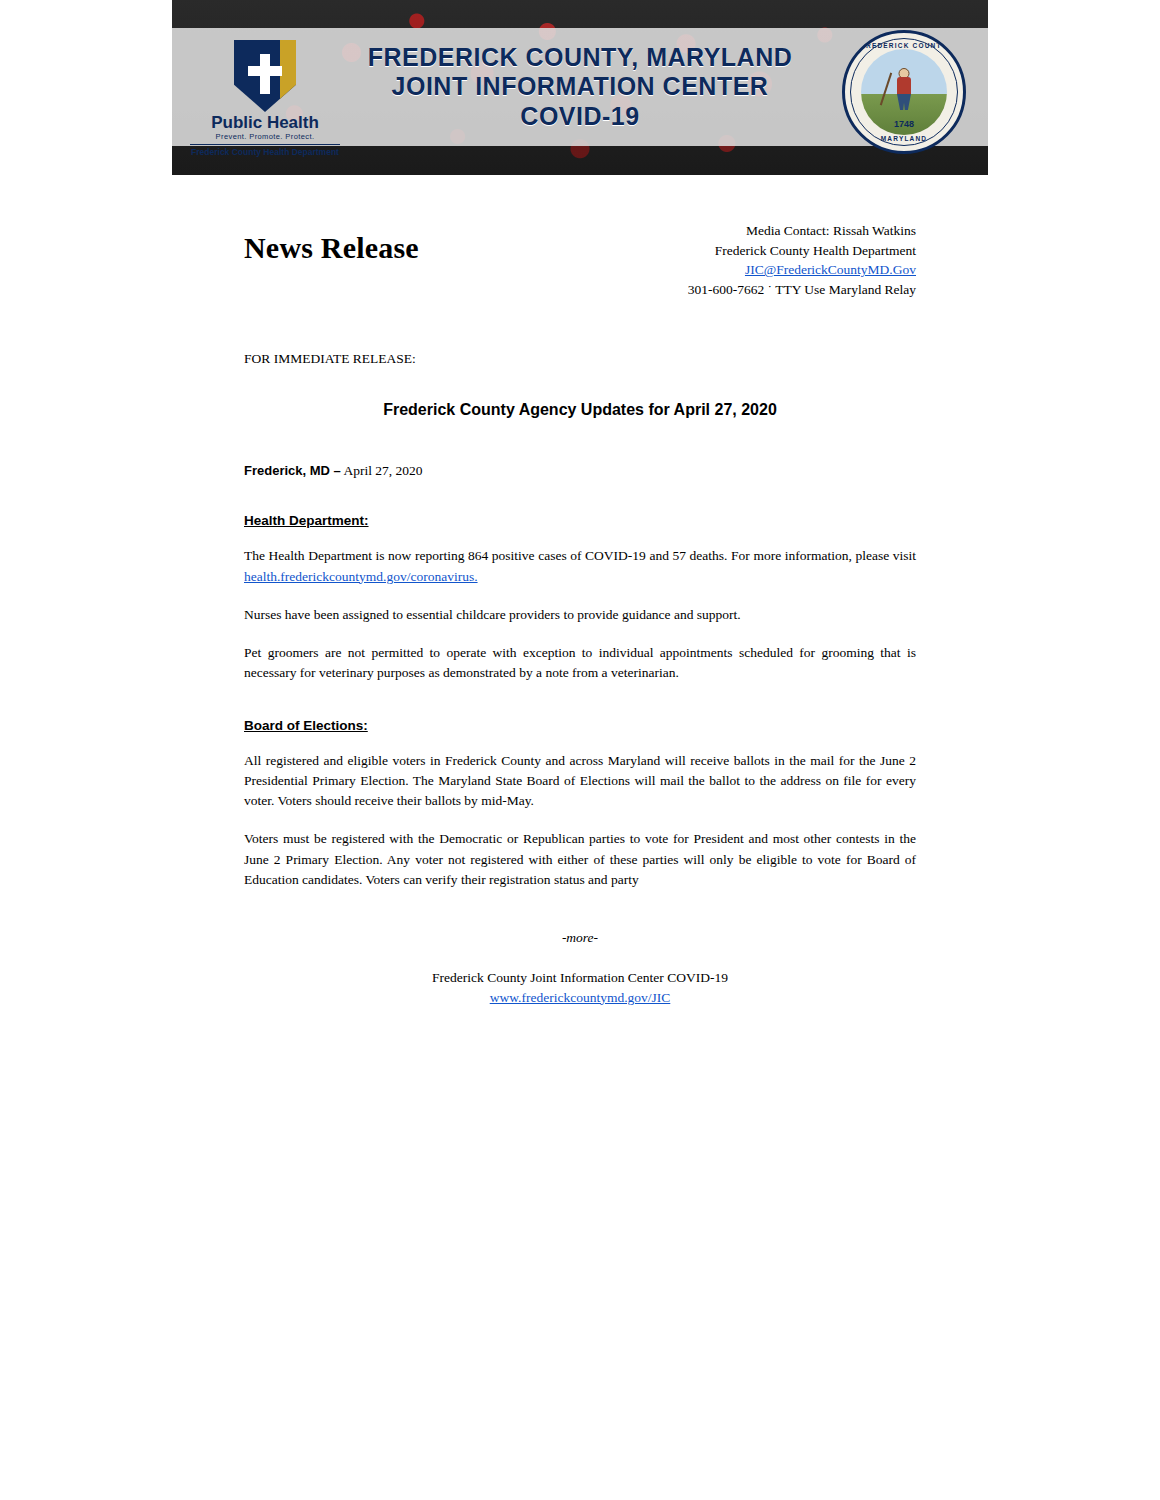FREDERICK COUNTY, MARYLAND
JOINT INFORMATION CENTER
COVID-19
Public Health
Prevent. Promote. Protect.
Frederick County Health Department
FREDERICK COUNTY
MARYLAND
1748
News Release
Media Contact: Rissah Watkins
Frederick County Health Department
JIC@FrederickCountyMD.Gov
301-600-7662 ˙ TTY Use Maryland Relay
FOR IMMEDIATE RELEASE:
Frederick County Agency Updates for April 27, 2020
Frederick, MD – April 27, 2020
Health Department:
The Health Department is now reporting 864 positive cases of COVID-19 and 57 deaths. For more information, please visit health.frederickcountymd.gov/coronavirus.
Nurses have been assigned to essential childcare providers to provide guidance and support.
Pet groomers are not permitted to operate with exception to individual appointments scheduled for grooming that is necessary for veterinary purposes as demonstrated by a note from a veterinarian.
Board of Elections:
All registered and eligible voters in Frederick County and across Maryland will receive ballots in the mail for the June 2 Presidential Primary Election. The Maryland State Board of Elections will mail the ballot to the address on file for every voter. Voters should receive their ballots by mid-May.
Voters must be registered with the Democratic or Republican parties to vote for President and most other contests in the June 2 Primary Election. Any voter not registered with either of these parties will only be eligible to vote for Board of Education candidates. Voters can verify their registration status and party
-more-
Frederick County Joint Information Center COVID-19
www.frederickcountymd.gov/JIC